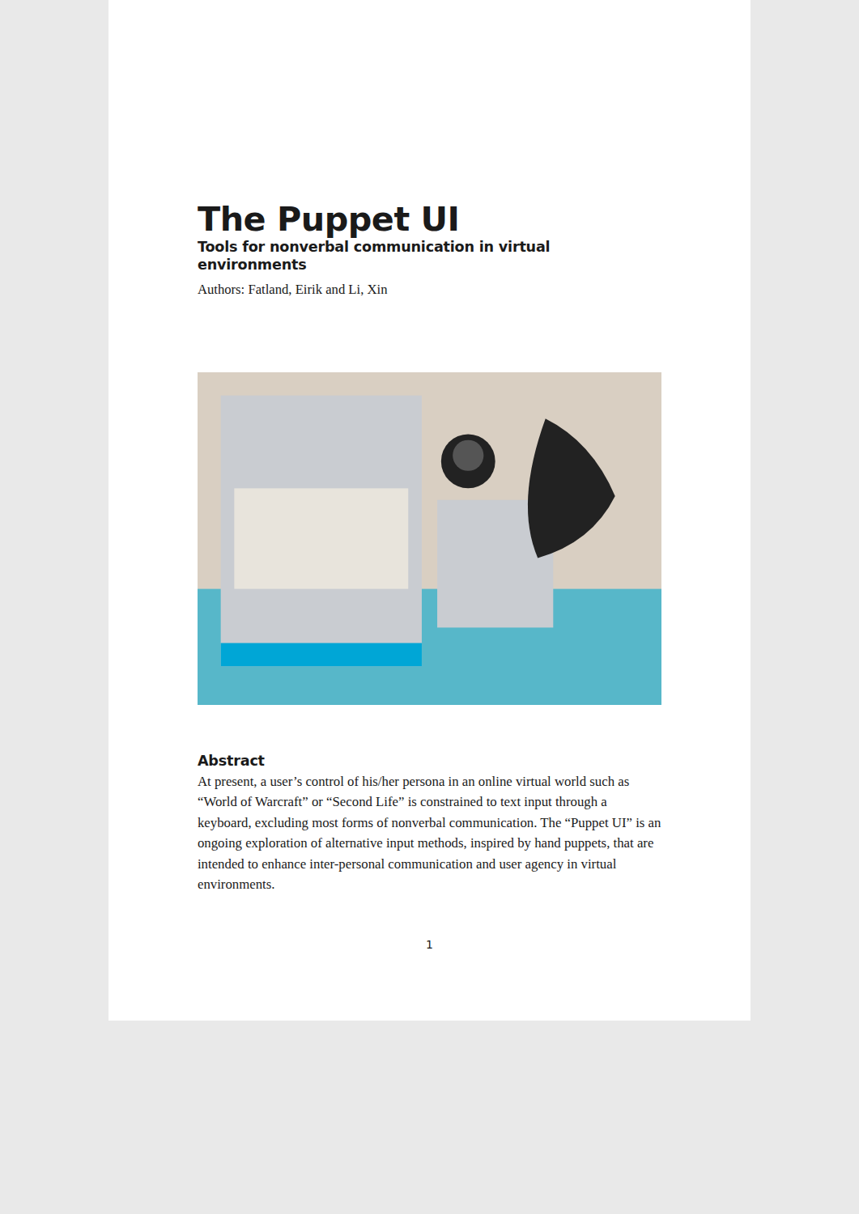The Puppet UI
Tools for nonverbal communication in virtual environments
Authors: Fatland, Eirik and Li, Xin
Abstract
At present, a user’s control of his/her persona in an online virtual world such as “World of Warcraft” or “Second Life” is constrained to text input through a keyboard, excluding most forms of nonverbal communication. The “Puppet UI” is an ongoing exploration of alternative input methods, inspired by hand puppets, that are intended to enhance inter-personal communication and user agency in virtual environments.
1